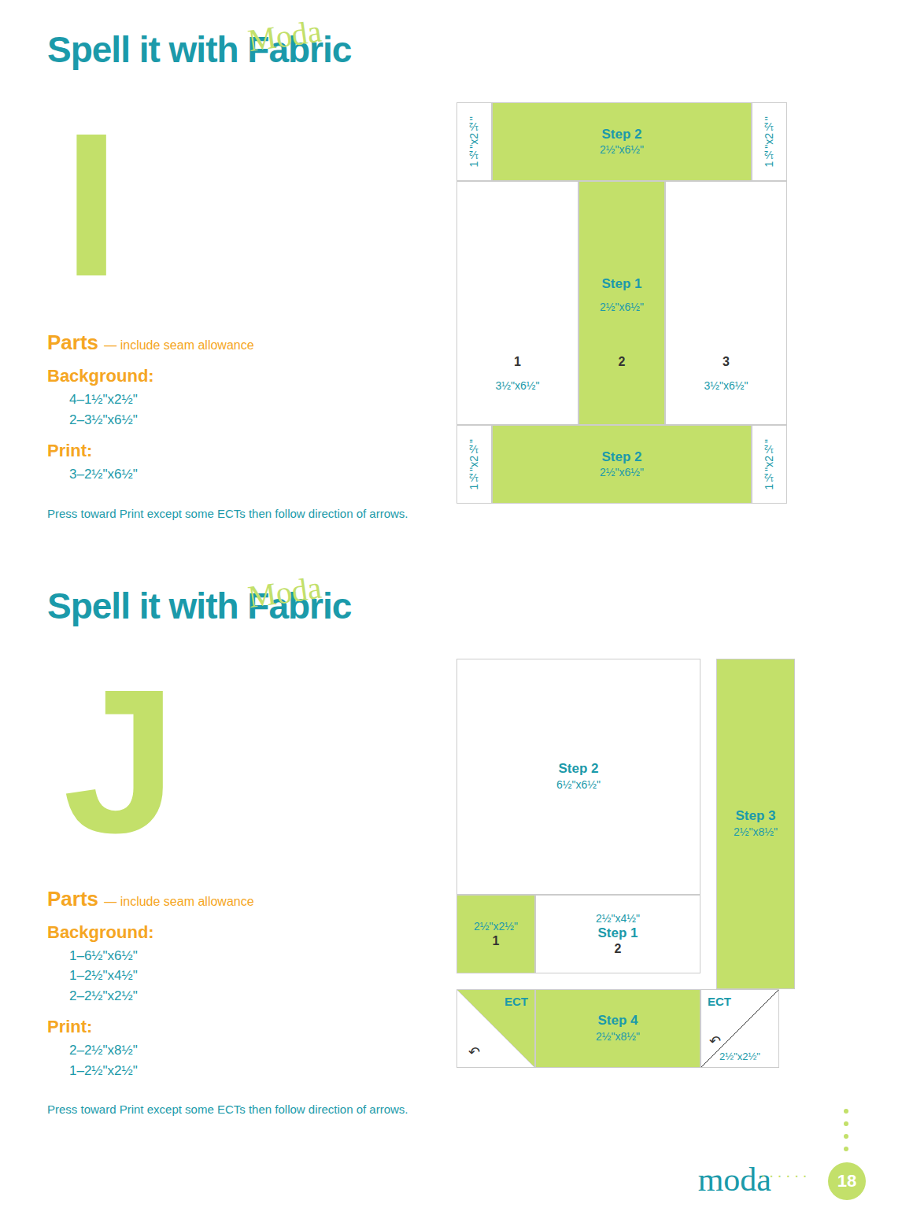Spell it with Fabric
Moda
I
Parts — include seam allowance
Background:
4–1½"x2½"
2–3½"x6½"
Print:
3–2½"x6½"
Press toward Print except some ECTs then follow direction of arrows.
1½"x2½"
Step 2 2½"x6½"
1½"x2½"
1 3½"x6½"
Step 1 2½"x6½" 2
3 3½"x6½"
1½"x2½"
Step 2 2½"x6½"
1½"x2½"
Spell it with Fabric
Moda
J
Parts — include seam allowance
Background:
1–6½"x6½"
1–2½"x4½"
2–2½"x2½"
Print:
2–2½"x8½"
1–2½"x2½"
Press toward Print except some ECTs then follow direction of arrows.
Step 2 6½"x6½"
2½"x2½" 1
2½"x4½" Step 1 2
Step 3 2½"x8½"
ECT ↶
Step 4 2½"x8½"
ECT ↶ 2½"x2½"
moda
······
18